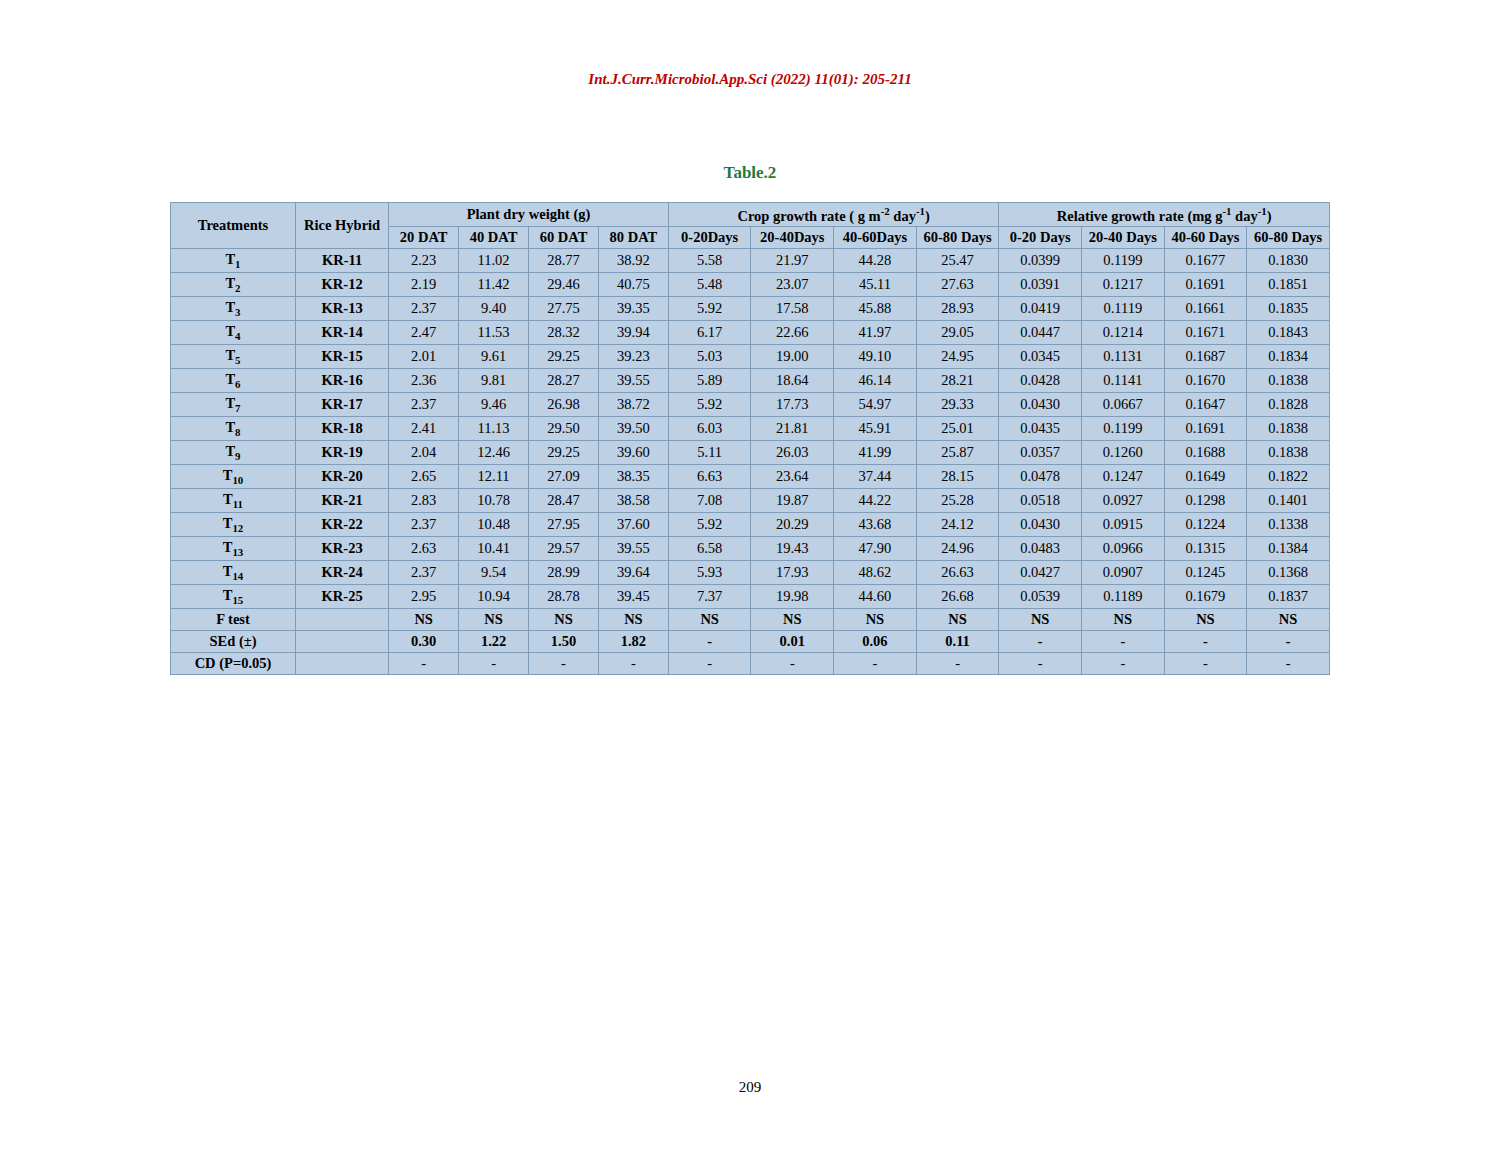Int.J.Curr.Microbiol.App.Sci (2022) 11(01): 205-211
Table.2
| Treatments | Rice Hybrid | Plant dry weight (g) | Crop growth rate ( g m -2 day -1 ) | Relative growth rate (mg g -1 day -1 ) |
| --- | --- | --- | --- | --- |
| 20 DAT | 40 DAT | 60 DAT | 80 DAT | 0-20Days | 20-40Days | 40-60Days | 60-80 Days | 0-20 Days | 20-40 Days | 40-60 Days | 60-80 Days |
| T 1 | KR-11 | 2.23 | 11.02 | 28.77 | 38.92 | 5.58 | 21.97 | 44.28 | 25.47 | 0.0399 | 0.1199 | 0.1677 | 0.1830 |
| T 2 | KR-12 | 2.19 | 11.42 | 29.46 | 40.75 | 5.48 | 23.07 | 45.11 | 27.63 | 0.0391 | 0.1217 | 0.1691 | 0.1851 |
| T 3 | KR-13 | 2.37 | 9.40 | 27.75 | 39.35 | 5.92 | 17.58 | 45.88 | 28.93 | 0.0419 | 0.1119 | 0.1661 | 0.1835 |
| T 4 | KR-14 | 2.47 | 11.53 | 28.32 | 39.94 | 6.17 | 22.66 | 41.97 | 29.05 | 0.0447 | 0.1214 | 0.1671 | 0.1843 |
| T 5 | KR-15 | 2.01 | 9.61 | 29.25 | 39.23 | 5.03 | 19.00 | 49.10 | 24.95 | 0.0345 | 0.1131 | 0.1687 | 0.1834 |
| T 6 | KR-16 | 2.36 | 9.81 | 28.27 | 39.55 | 5.89 | 18.64 | 46.14 | 28.21 | 0.0428 | 0.1141 | 0.1670 | 0.1838 |
| T 7 | KR-17 | 2.37 | 9.46 | 26.98 | 38.72 | 5.92 | 17.73 | 54.97 | 29.33 | 0.0430 | 0.0667 | 0.1647 | 0.1828 |
| T 8 | KR-18 | 2.41 | 11.13 | 29.50 | 39.50 | 6.03 | 21.81 | 45.91 | 25.01 | 0.0435 | 0.1199 | 0.1691 | 0.1838 |
| T 9 | KR-19 | 2.04 | 12.46 | 29.25 | 39.60 | 5.11 | 26.03 | 41.99 | 25.87 | 0.0357 | 0.1260 | 0.1688 | 0.1838 |
| T 10 | KR-20 | 2.65 | 12.11 | 27.09 | 38.35 | 6.63 | 23.64 | 37.44 | 28.15 | 0.0478 | 0.1247 | 0.1649 | 0.1822 |
| T 11 | KR-21 | 2.83 | 10.78 | 28.47 | 38.58 | 7.08 | 19.87 | 44.22 | 25.28 | 0.0518 | 0.0927 | 0.1298 | 0.1401 |
| T 12 | KR-22 | 2.37 | 10.48 | 27.95 | 37.60 | 5.92 | 20.29 | 43.68 | 24.12 | 0.0430 | 0.0915 | 0.1224 | 0.1338 |
| T 13 | KR-23 | 2.63 | 10.41 | 29.57 | 39.55 | 6.58 | 19.43 | 47.90 | 24.96 | 0.0483 | 0.0966 | 0.1315 | 0.1384 |
| T 14 | KR-24 | 2.37 | 9.54 | 28.99 | 39.64 | 5.93 | 17.93 | 48.62 | 26.63 | 0.0427 | 0.0907 | 0.1245 | 0.1368 |
| T 15 | KR-25 | 2.95 | 10.94 | 28.78 | 39.45 | 7.37 | 19.98 | 44.60 | 26.68 | 0.0539 | 0.1189 | 0.1679 | 0.1837 |
| F test | | NS | NS | NS | NS | NS | NS | NS | NS | NS | NS | NS | NS |
| SEd (±) | | 0.30 | 1.22 | 1.50 | 1.82 | - | 0.01 | 0.06 | 0.11 | - | - | - | - |
| CD (P=0.05) | | - | - | - | - | - | - | - | - | - | - | - | - |
209